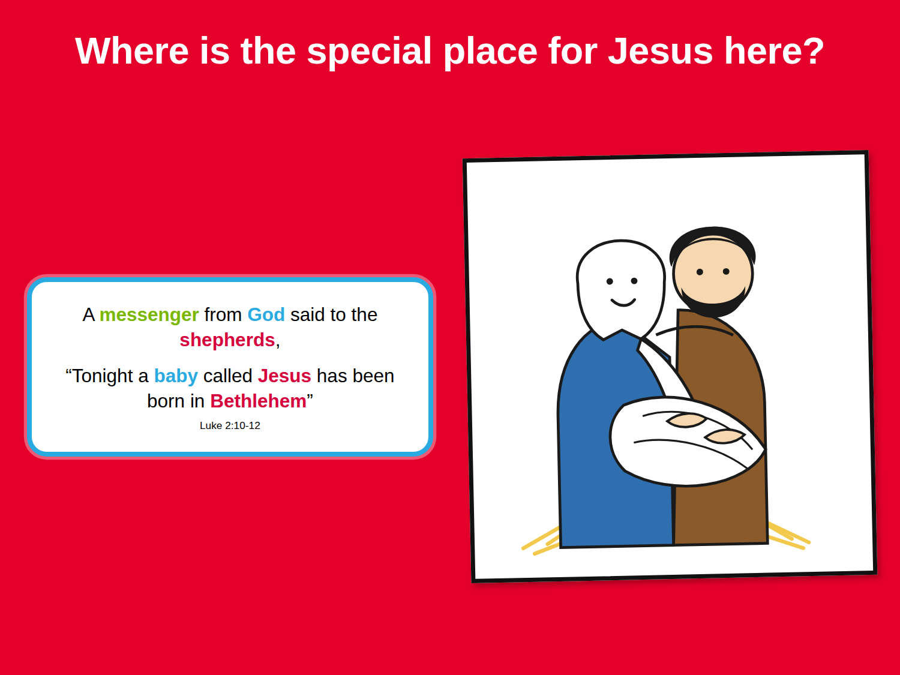Where is the special place for Jesus here?
A messenger from God said to the shepherds,
“Tonight a baby called Jesus has been born in Bethlehem”
Luke 2:10-12
Mary and Joseph holding baby Jesus A simple line drawing of Mary in a white head covering and blue robe standing beside Joseph in a brown robe; together they hold the baby Jesus wrapped in white cloth, with straw at their feet.